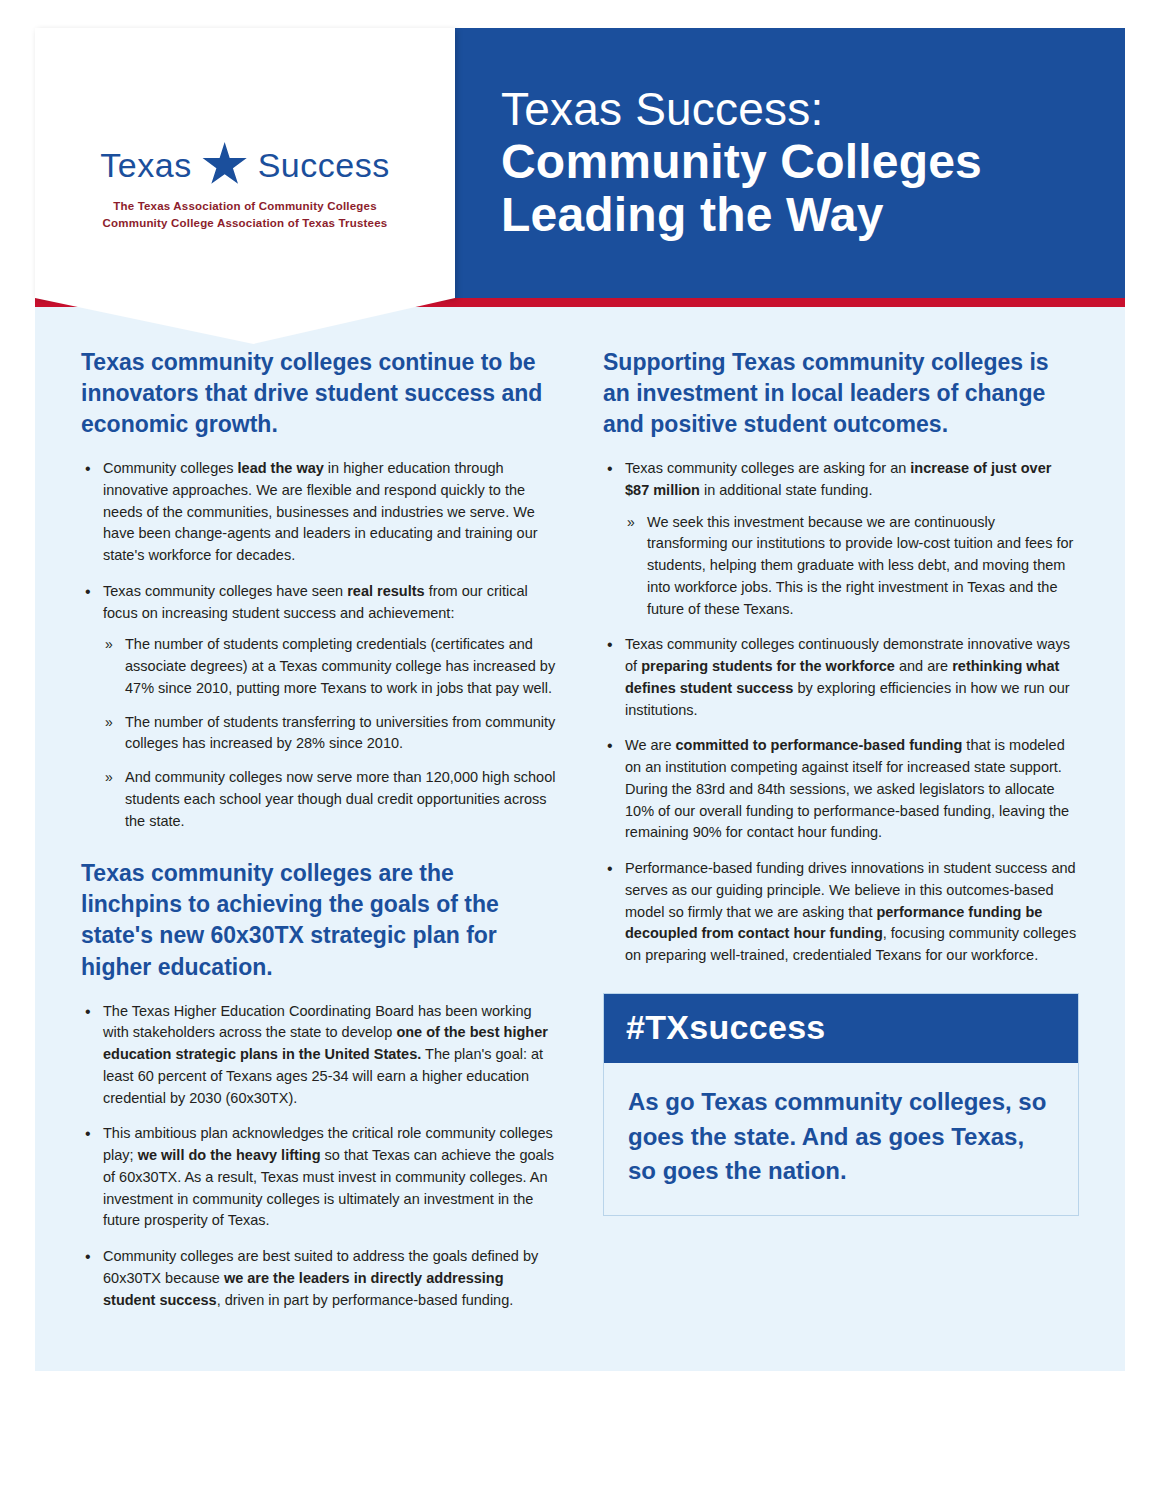Texas Success
The Texas Association of Community Colleges
Community College Association of Texas Trustees
Texas Success: Community Colleges Leading the Way
Texas community colleges continue to be innovators that drive student success and economic growth.
Community colleges lead the way in higher education through innovative approaches. We are flexible and respond quickly to the needs of the communities, businesses and industries we serve. We have been change-agents and leaders in educating and training our state's workforce for decades.
Texas community colleges have seen real results from our critical focus on increasing student success and achievement:
The number of students completing credentials (certificates and associate degrees) at a Texas community college has increased by 47% since 2010, putting more Texans to work in jobs that pay well.
The number of students transferring to universities from community colleges has increased by 28% since 2010.
And community colleges now serve more than 120,000 high school students each school year though dual credit opportunities across the state.
Texas community colleges are the linchpins to achieving the goals of the state's new 60x30TX strategic plan for higher education.
The Texas Higher Education Coordinating Board has been working with stakeholders across the state to develop one of the best higher education strategic plans in the United States. The plan's goal: at least 60 percent of Texans ages 25-34 will earn a higher education credential by 2030 (60x30TX).
This ambitious plan acknowledges the critical role community colleges play; we will do the heavy lifting so that Texas can achieve the goals of 60x30TX. As a result, Texas must invest in community colleges. An investment in community colleges is ultimately an investment in the future prosperity of Texas.
Community colleges are best suited to address the goals defined by 60x30TX because we are the leaders in directly addressing student success, driven in part by performance-based funding.
Supporting Texas community colleges is an investment in local leaders of change and positive student outcomes.
Texas community colleges are asking for an increase of just over $87 million in additional state funding.
We seek this investment because we are continuously transforming our institutions to provide low-cost tuition and fees for students, helping them graduate with less debt, and moving them into workforce jobs. This is the right investment in Texas and the future of these Texans.
Texas community colleges continuously demonstrate innovative ways of preparing students for the workforce and are rethinking what defines student success by exploring efficiencies in how we run our institutions.
We are committed to performance-based funding that is modeled on an institution competing against itself for increased state support. During the 83rd and 84th sessions, we asked legislators to allocate 10% of our overall funding to performance-based funding, leaving the remaining 90% for contact hour funding.
Performance-based funding drives innovations in student success and serves as our guiding principle. We believe in this outcomes-based model so firmly that we are asking that performance funding be decoupled from contact hour funding, focusing community colleges on preparing well-trained, credentialed Texans for our workforce.
#TXsuccess
As go Texas community colleges, so goes the state. And as goes Texas, so goes the nation.